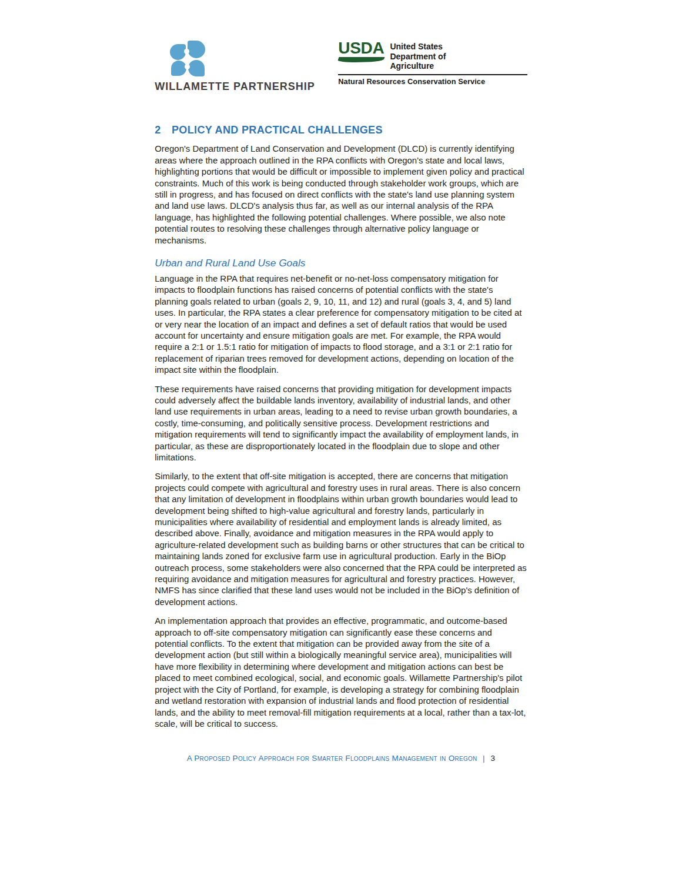WILLAMETTE PARTNERSHIP
USDA
United States
Department of
Agriculture
Natural Resources Conservation Service
2 Policy and Practical Challenges
Oregon's Department of Land Conservation and Development (DLCD) is currently identifying areas where the approach outlined in the RPA conflicts with Oregon's state and local laws, highlighting portions that would be difficult or impossible to implement given policy and practical constraints. Much of this work is being conducted through stakeholder work groups, which are still in progress, and has focused on direct conflicts with the state's land use planning system and land use laws. DLCD's analysis thus far, as well as our internal analysis of the RPA language, has highlighted the following potential challenges. Where possible, we also note potential routes to resolving these challenges through alternative policy language or mechanisms.
Urban and Rural Land Use Goals
Language in the RPA that requires net-benefit or no-net-loss compensatory mitigation for impacts to floodplain functions has raised concerns of potential conflicts with the state's planning goals related to urban (goals 2, 9, 10, 11, and 12) and rural (goals 3, 4, and 5) land uses. In particular, the RPA states a clear preference for compensatory mitigation to be cited at or very near the location of an impact and defines a set of default ratios that would be used account for uncertainty and ensure mitigation goals are met. For example, the RPA would require a 2:1 or 1.5:1 ratio for mitigation of impacts to flood storage, and a 3:1 or 2:1 ratio for replacement of riparian trees removed for development actions, depending on location of the impact site within the floodplain.
These requirements have raised concerns that providing mitigation for development impacts could adversely affect the buildable lands inventory, availability of industrial lands, and other land use requirements in urban areas, leading to a need to revise urban growth boundaries, a costly, time-consuming, and politically sensitive process. Development restrictions and mitigation requirements will tend to significantly impact the availability of employment lands, in particular, as these are disproportionately located in the floodplain due to slope and other limitations.
Similarly, to the extent that off-site mitigation is accepted, there are concerns that mitigation projects could compete with agricultural and forestry uses in rural areas. There is also concern that any limitation of development in floodplains within urban growth boundaries would lead to development being shifted to high-value agricultural and forestry lands, particularly in municipalities where availability of residential and employment lands is already limited, as described above. Finally, avoidance and mitigation measures in the RPA would apply to agriculture-related development such as building barns or other structures that can be critical to maintaining lands zoned for exclusive farm use in agricultural production. Early in the BiOp outreach process, some stakeholders were also concerned that the RPA could be interpreted as requiring avoidance and mitigation measures for agricultural and forestry practices. However, NMFS has since clarified that these land uses would not be included in the BiOp's definition of development actions.
An implementation approach that provides an effective, programmatic, and outcome-based approach to off-site compensatory mitigation can significantly ease these concerns and potential conflicts. To the extent that mitigation can be provided away from the site of a development action (but still within a biologically meaningful service area), municipalities will have more flexibility in determining where development and mitigation actions can best be placed to meet combined ecological, social, and economic goals. Willamette Partnership's pilot project with the City of Portland, for example, is developing a strategy for combining floodplain and wetland restoration with expansion of industrial lands and flood protection of residential lands, and the ability to meet removal-fill mitigation requirements at a local, rather than a tax-lot, scale, will be critical to success.
A Proposed Policy Approach for Smarter Floodplains Management in Oregon | 3